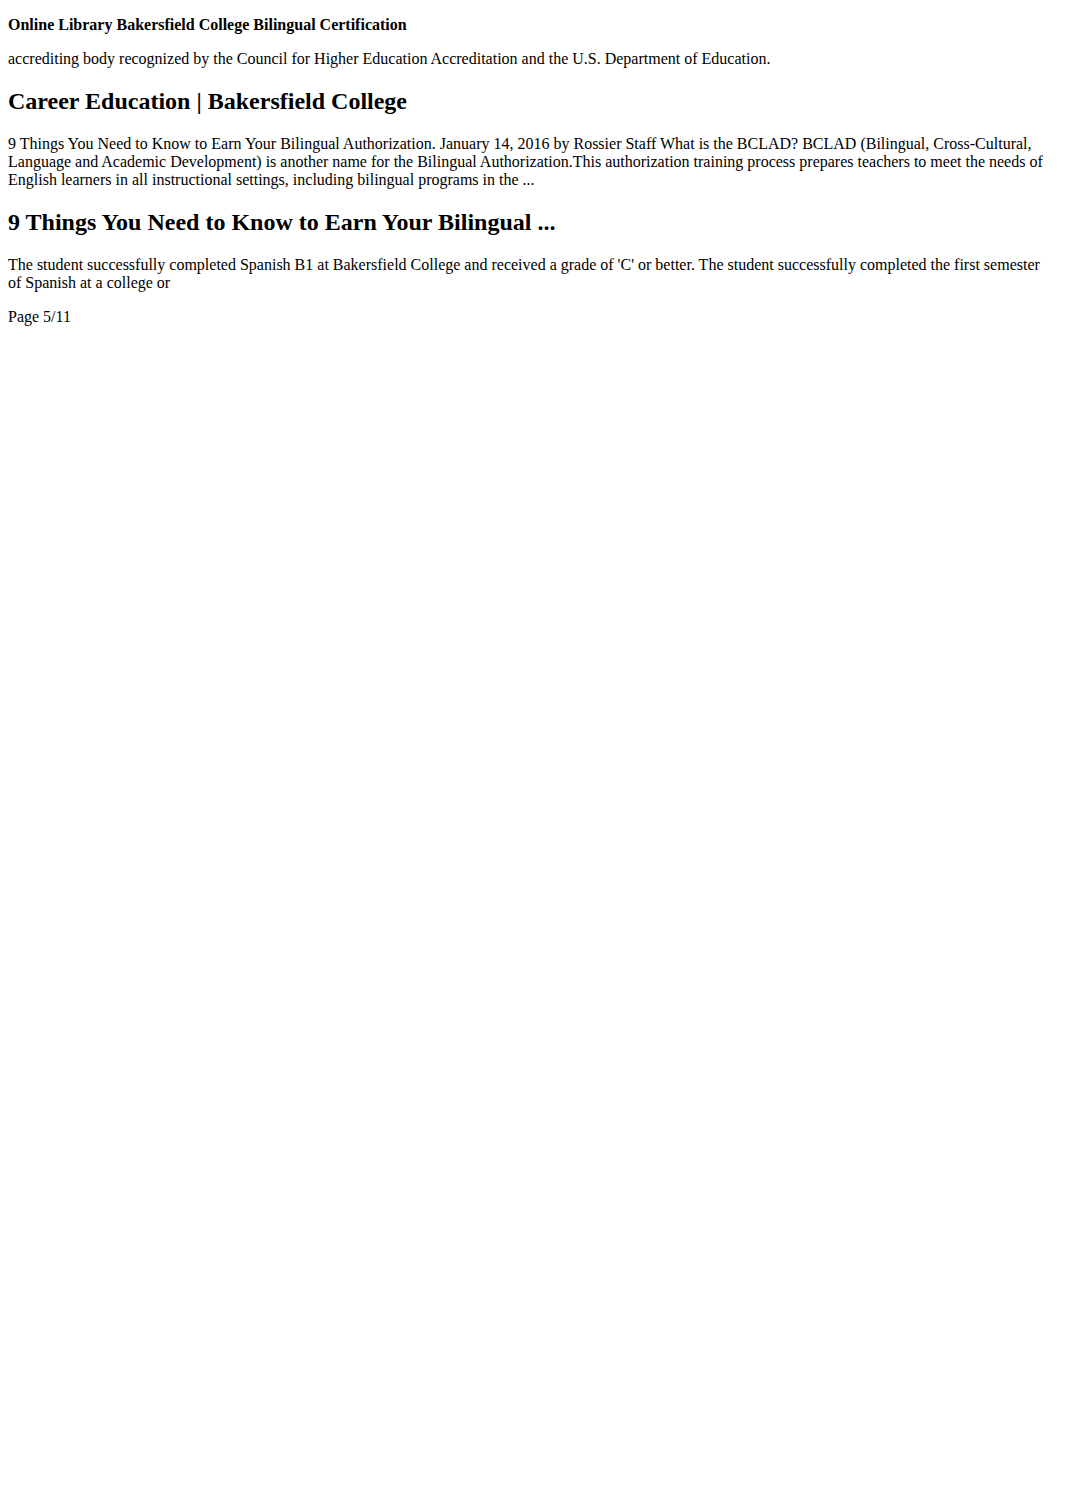Online Library Bakersfield College Bilingual Certification
accrediting body recognized by the Council for Higher Education Accreditation and the U.S. Department of Education.
Career Education | Bakersfield College
9 Things You Need to Know to Earn Your Bilingual Authorization. January 14, 2016 by Rossier Staff What is the BCLAD? BCLAD (Bilingual, Cross-Cultural, Language and Academic Development) is another name for the Bilingual Authorization.This authorization training process prepares teachers to meet the needs of English learners in all instructional settings, including bilingual programs in the ...
9 Things You Need to Know to Earn Your Bilingual ...
The student successfully completed Spanish B1 at Bakersfield College and received a grade of 'C' or better. The student successfully completed the first semester of Spanish at a college or
Page 5/11